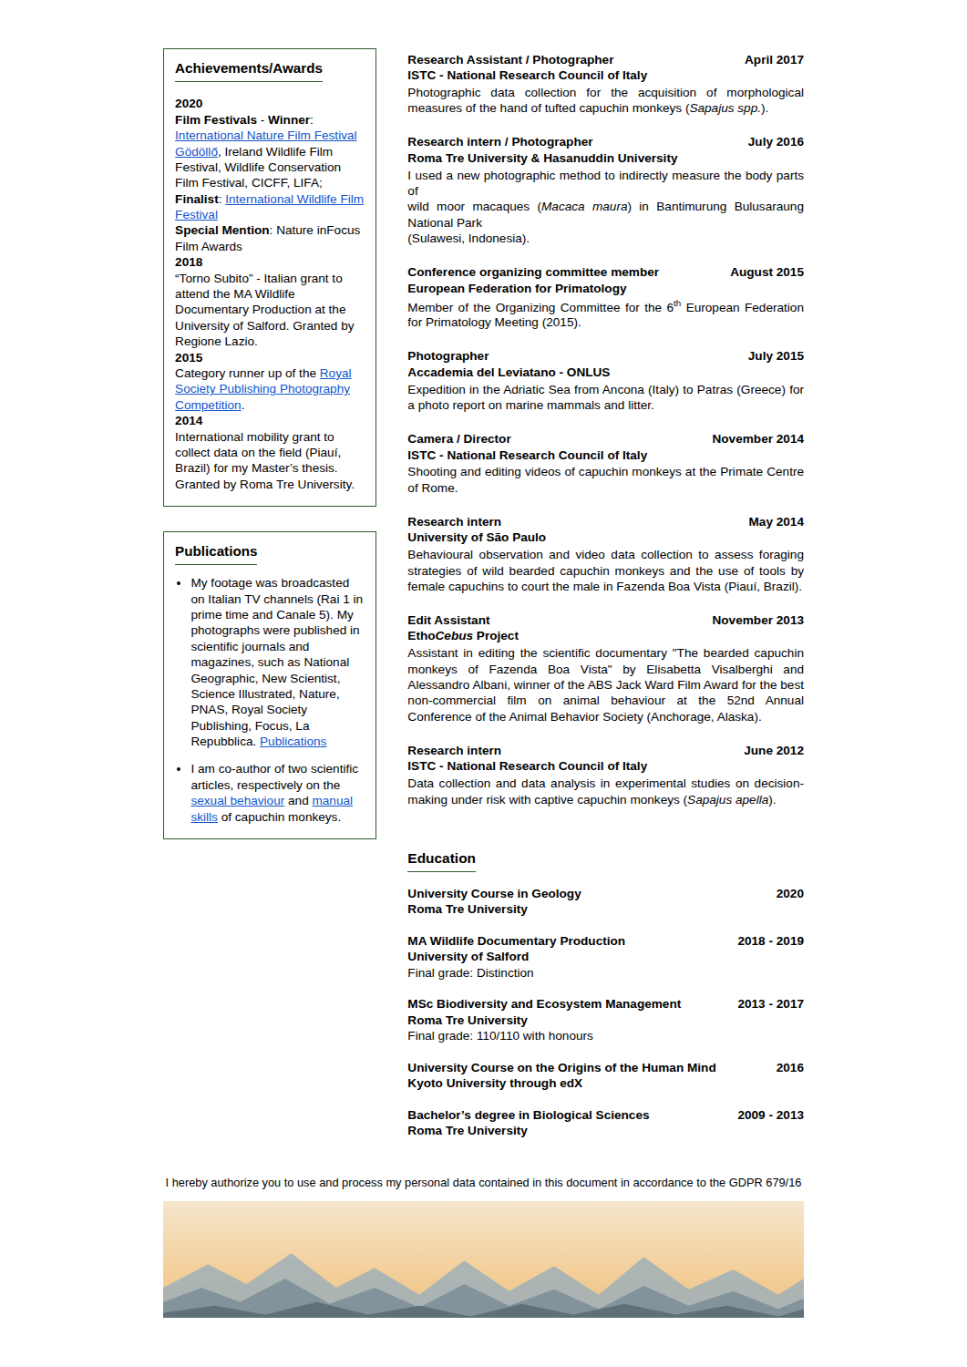Achievements/Awards
2020
Film Festivals - Winner: International Nature Film Festival Gödöllő, Ireland Wildlife Film Festival, Wildlife Conservation Film Festival, CICFF, LIFA;
Finalist: International Wildlife Film Festival
Special Mention: Nature inFocus Film Awards
2018
“Torno Subito” - Italian grant to attend the MA Wildlife Documentary Production at the University of Salford. Granted by Regione Lazio.
2015
Category runner up of the Royal Society Publishing Photography Competition.
2014
International mobility grant to collect data on the field (Piauí, Brazil) for my Master’s thesis. Granted by Roma Tre University.
Publications
My footage was broadcasted on Italian TV channels (Rai 1 in prime time and Canale 5). My photographs were published in scientific journals and magazines, such as National Geographic, New Scientist, Science Illustrated, Nature, PNAS, Royal Society Publishing, Focus, La Repubblica. Publications
I am co-author of two scientific articles, respectively on the sexual behaviour and manual skills of capuchin monkeys.
Research Assistant / Photographer April 2017
ISTC - National Research Council of Italy
Photographic data collection for the acquisition of morphological measures of the hand of tufted capuchin monkeys (Sapajus spp.).
Research intern / Photographer July 2016
Roma Tre University & Hasanuddin University
I used a new photographic method to indirectly measure the body parts of
wild moor macaques (Macaca maura) in Bantimurung Bulusaraung National Park
(Sulawesi, Indonesia).
Conference organizing committee member August 2015
European Federation for Primatology
Member of the Organizing Committee for the 6th European Federation for Primatology Meeting (2015).
Photographer July 2015
Accademia del Leviatano - ONLUS
Expedition in the Adriatic Sea from Ancona (Italy) to Patras (Greece) for a photo report on marine mammals and litter.
Camera / Director November 2014
ISTC - National Research Council of Italy
Shooting and editing videos of capuchin monkeys at the Primate Centre of Rome.
Research intern May 2014
University of São Paulo
Behavioural observation and video data collection to assess foraging strategies of wild bearded capuchin monkeys and the use of tools by female capuchins to court the male in Fazenda Boa Vista (Piauí, Brazil).
Edit Assistant November 2013
EthoCebus Project
Assistant in editing the scientific documentary "The bearded capuchin monkeys of Fazenda Boa Vista" by Elisabetta Visalberghi and Alessandro Albani, winner of the ABS Jack Ward Film Award for the best non-commercial film on animal behaviour at the 52nd Annual Conference of the Animal Behavior Society (Anchorage, Alaska).
Research intern June 2012
ISTC - National Research Council of Italy
Data collection and data analysis in experimental studies on decision-making under risk with captive capuchin monkeys (Sapajus apella).
Education
University Course in Geology
Roma Tre University
2020
MA Wildlife Documentary Production
University of Salford
Final grade: Distinction
2018 - 2019
MSc Biodiversity and Ecosystem Management
Roma Tre University
Final grade: 110/110 with honours
2013 - 2017
University Course on the Origins of the Human Mind
Kyoto University through edX
2016
Bachelor’s degree in Biological Sciences
Roma Tre University
2009 - 2013
I hereby authorize you to use and process my personal data contained in this document in accordance to the GDPR 679/16